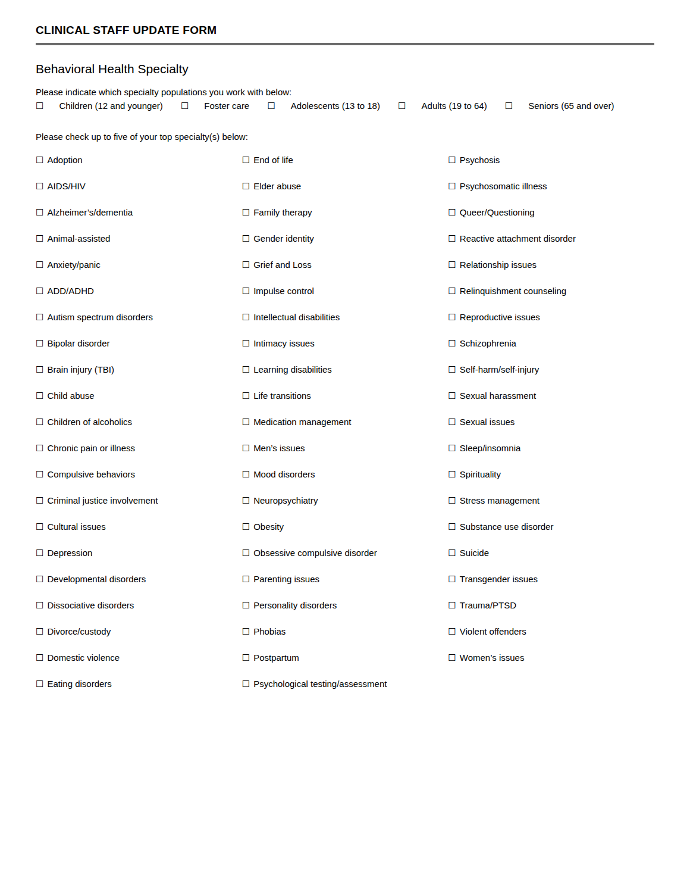CLINICAL STAFF UPDATE FORM
Behavioral Health Specialty
Please indicate which specialty populations you work with below:
☐Children (12 and younger) ☐Foster care ☐Adolescents (13 to 18) ☐Adults (19 to 64) ☐Seniors (65 and over)
Please check up to five of your top specialty(s) below:
☐Adoption
☐AIDS/HIV
☐Alzheimer’s/dementia
☐Animal-assisted
☐Anxiety/panic
☐ADD/ADHD
☐Autism spectrum disorders
☐Bipolar disorder
☐Brain injury (TBI)
☐Child abuse
☐Children of alcoholics
☐Chronic pain or illness
☐Compulsive behaviors
☐Criminal justice involvement
☐Cultural issues
☐Depression
☐Developmental disorders
☐Dissociative disorders
☐Divorce/custody
☐Domestic violence
☐Eating disorders
☐End of life
☐Elder abuse
☐Family therapy
☐Gender identity
☐Grief and Loss
☐Impulse control
☐Intellectual disabilities
☐Intimacy issues
☐Learning disabilities
☐Life transitions
☐Medication management
☐Men’s issues
☐Mood disorders
☐Neuropsychiatry
☐Obesity
☐Obsessive compulsive disorder
☐Parenting issues
☐Personality disorders
☐Phobias
☐Postpartum
☐Psychological testing/assessment
☐Psychosis
☐Psychosomatic illness
☐Queer/Questioning
☐Reactive attachment disorder
☐Relationship issues
☐Relinquishment counseling
☐Reproductive issues
☐Schizophrenia
☐Self-harm/self-injury
☐Sexual harassment
☐Sexual issues
☐Sleep/insomnia
☐Spirituality
☐Stress management
☐Substance use disorder
☐Suicide
☐Transgender issues
☐Trauma/PTSD
☐Violent offenders
☐Women’s issues